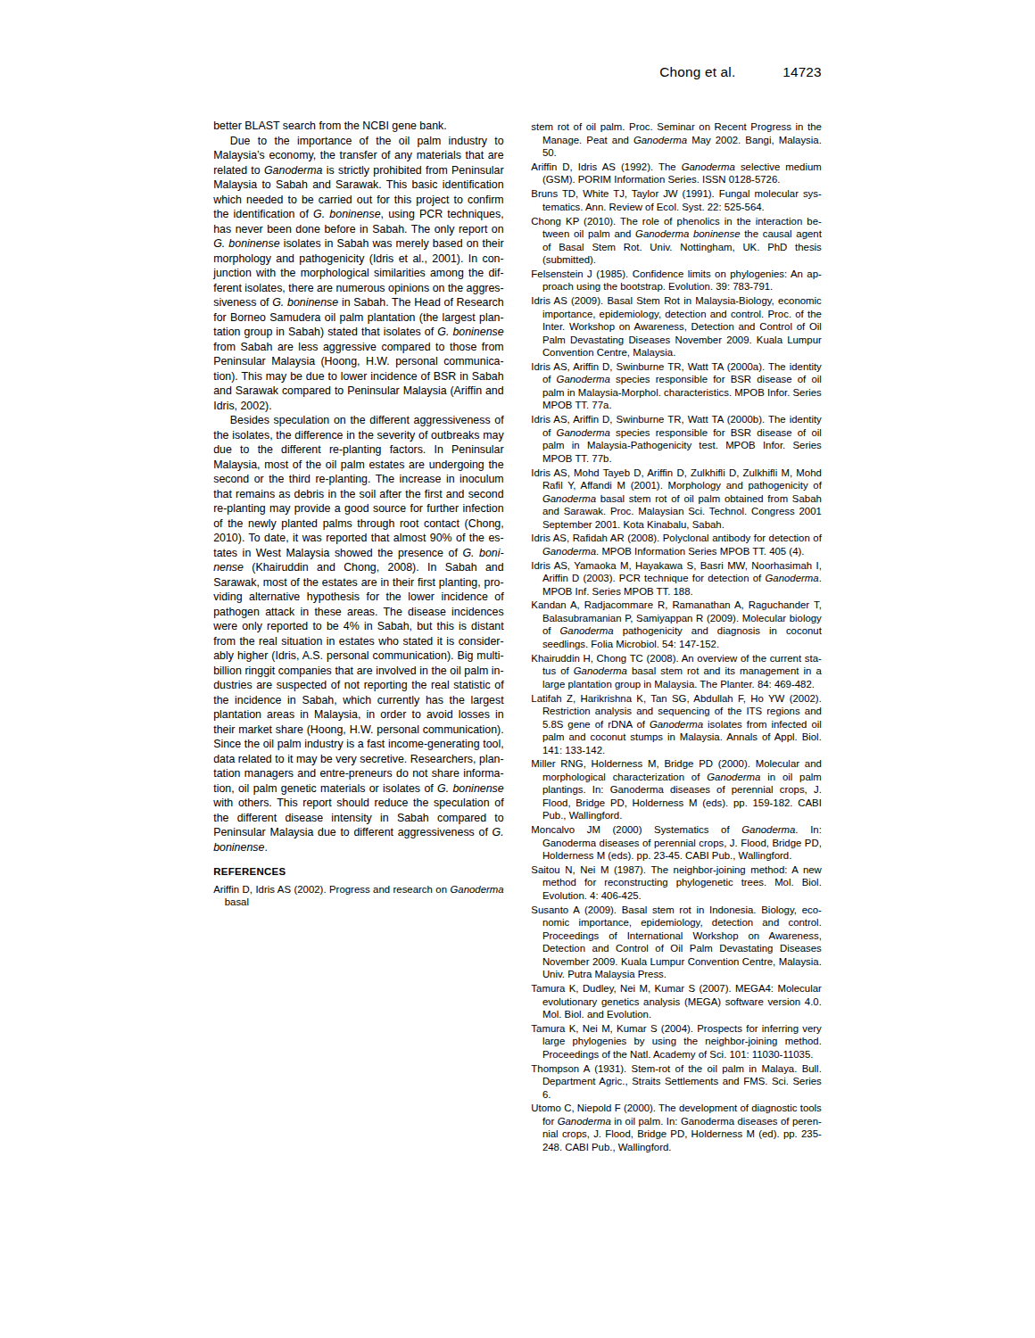Chong et al. 14723
better BLAST search from the NCBI gene bank.
Due to the importance of the oil palm industry to Malaysia’s economy, the transfer of any materials that are related to Ganoderma is strictly prohibited from Peninsular Malaysia to Sabah and Sarawak. This basic identification which needed to be carried out for this project to confirm the identification of G. boninense, using PCR techniques, has never been done before in Sabah. The only report on G. boninense isolates in Sabah was merely based on their morphology and pathogenicity (Idris et al., 2001). In conjunction with the morphological similarities among the different isolates, there are numerous opinions on the aggressiveness of G. boninense in Sabah. The Head of Research for Borneo Samudera oil palm plantation (the largest plantation group in Sabah) stated that isolates of G. boninense from Sabah are less aggressive compared to those from Peninsular Malaysia (Hoong, H.W. personal communication). This may be due to lower incidence of BSR in Sabah and Sarawak compared to Peninsular Malaysia (Ariffin and Idris, 2002).
Besides speculation on the different aggressiveness of the isolates, the difference in the severity of outbreaks may due to the different re-planting factors. In Peninsular Malaysia, most of the oil palm estates are undergoing the second or the third re-planting. The increase in inoculum that remains as debris in the soil after the first and second re-planting may provide a good source for further infection of the newly planted palms through root contact (Chong, 2010). To date, it was reported that almost 90% of the estates in West Malaysia showed the presence of G. boninense (Khairuddin and Chong, 2008). In Sabah and Sarawak, most of the estates are in their first planting, providing alternative hypothesis for the lower incidence of pathogen attack in these areas. The disease incidences were only reported to be 4% in Sabah, but this is distant from the real situation in estates who stated it is considerably higher (Idris, A.S. personal communication). Big multi-billion ringgit companies that are involved in the oil palm industries are suspected of not reporting the real statistic of the incidence in Sabah, which currently has the largest plantation areas in Malaysia, in order to avoid losses in their market share (Hoong, H.W. personal communication). Since the oil palm industry is a fast income-generating tool, data related to it may be very secretive. Researchers, plantation managers and entre-preneurs do not share information, oil palm genetic materials or isolates of G. boninense with others. This report should reduce the speculation of the different disease intensity in Sabah compared to Peninsular Malaysia due to different aggressiveness of G. boninense.
REFERENCES
Ariffin D, Idris AS (2002). Progress and research on Ganoderma basal
stem rot of oil palm. Proc. Seminar on Recent Progress in the Manage. Peat and Ganoderma May 2002. Bangi, Malaysia. 50.
Ariffin D, Idris AS (1992). The Ganoderma selective medium (GSM). PORIM Information Series. ISSN 0128-5726.
Bruns TD, White TJ, Taylor JW (1991). Fungal molecular systematics. Ann. Review of Ecol. Syst. 22: 525-564.
Chong KP (2010). The role of phenolics in the interaction between oil palm and Ganoderma boninense the causal agent of Basal Stem Rot. Univ. Nottingham, UK. PhD thesis (submitted).
Felsenstein J (1985). Confidence limits on phylogenies: An approach using the bootstrap. Evolution. 39: 783-791.
Idris AS (2009). Basal Stem Rot in Malaysia-Biology, economic importance, epidemiology, detection and control. Proc. of the Inter. Workshop on Awareness, Detection and Control of Oil Palm Devastating Diseases November 2009. Kuala Lumpur Convention Centre, Malaysia.
Idris AS, Ariffin D, Swinburne TR, Watt TA (2000a). The identity of Ganoderma species responsible for BSR disease of oil palm in Malaysia-Morphol. characteristics. MPOB Infor. Series MPOB TT. 77a.
Idris AS, Ariffin D, Swinburne TR, Watt TA (2000b). The identity of Ganoderma species responsible for BSR disease of oil palm in Malaysia-Pathogenicity test. MPOB Infor. Series MPOB TT. 77b.
Idris AS, Mohd Tayeb D, Ariffin D, Zulkhifli D, Zulkhifli M, Mohd Rafil Y, Affandi M (2001). Morphology and pathogenicity of Ganoderma basal stem rot of oil palm obtained from Sabah and Sarawak. Proc. Malaysian Sci. Technol. Congress 2001 September 2001. Kota Kinabalu, Sabah.
Idris AS, Rafidah AR (2008). Polyclonal antibody for detection of Ganoderma. MPOB Information Series MPOB TT. 405 (4).
Idris AS, Yamaoka M, Hayakawa S, Basri MW, Noorhasimah I, Ariffin D (2003). PCR technique for detection of Ganoderma. MPOB Inf. Series MPOB TT. 188.
Kandan A, Radjacommare R, Ramanathan A, Raguchander T, Balasubramanian P, Samiyappan R (2009). Molecular biology of Ganoderma pathogenicity and diagnosis in coconut seedlings. Folia Microbiol. 54: 147-152.
Khairuddin H, Chong TC (2008). An overview of the current status of Ganoderma basal stem rot and its management in a large plantation group in Malaysia. The Planter. 84: 469-482.
Latifah Z, Harikrishna K, Tan SG, Abdullah F, Ho YW (2002). Restriction analysis and sequencing of the ITS regions and 5.8S gene of rDNA of Ganoderma isolates from infected oil palm and coconut stumps in Malaysia. Annals of Appl. Biol. 141: 133-142.
Miller RNG, Holderness M, Bridge PD (2000). Molecular and morphological characterization of Ganoderma in oil palm plantings. In: Ganoderma diseases of perennial crops, J. Flood, Bridge PD, Holderness M (eds). pp. 159-182. CABI Pub., Wallingford.
Moncalvo JM (2000) Systematics of Ganoderma. In: Ganoderma diseases of perennial crops, J. Flood, Bridge PD, Holderness M (eds). pp. 23-45. CABI Pub., Wallingford.
Saitou N, Nei M (1987). The neighbor-joining method: A new method for reconstructing phylogenetic trees. Mol. Biol. Evolution. 4: 406-425.
Susanto A (2009). Basal stem rot in Indonesia. Biology, economic importance, epidemiology, detection and control. Proceedings of International Workshop on Awareness, Detection and Control of Oil Palm Devastating Diseases November 2009. Kuala Lumpur Convention Centre, Malaysia. Univ. Putra Malaysia Press.
Tamura K, Dudley, Nei M, Kumar S (2007). MEGA4: Molecular evolutionary genetics analysis (MEGA) software version 4.0. Mol. Biol. and Evolution.
Tamura K, Nei M, Kumar S (2004). Prospects for inferring very large phylogenies by using the neighbor-joining method. Proceedings of the Natl. Academy of Sci. 101: 11030-11035.
Thompson A (1931). Stem-rot of the oil palm in Malaya. Bull. Department Agric., Straits Settlements and FMS. Sci. Series 6.
Utomo C, Niepold F (2000). The development of diagnostic tools for Ganoderma in oil palm. In: Ganoderma diseases of perennial crops, J. Flood, Bridge PD, Holderness M (ed). pp. 235-248. CABI Pub., Wallingford.